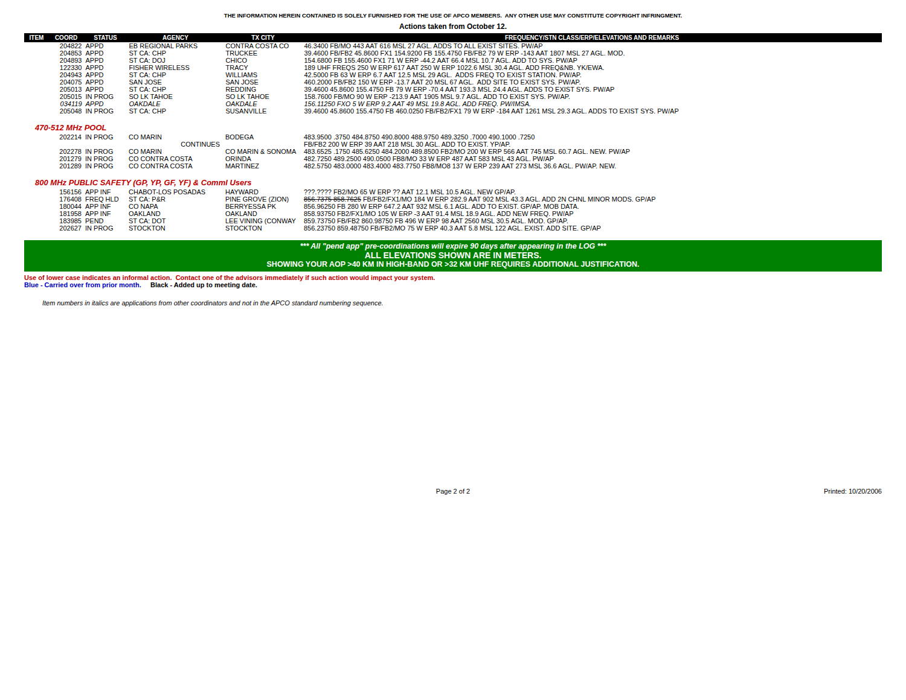THE INFORMATION HEREIN CONTAINED IS SOLELY FURNISHED FOR THE USE OF APCO MEMBERS. ANY OTHER USE MAY CONSTITUTE COPYRIGHT INFRINGMENT.
Actions taken from October 12.
| ITEM | COORD | STATUS | AGENCY | TX CITY | FREQUENCY/STN CLASS/ERP/ELEVATIONS AND REMARKS |
| --- | --- | --- | --- | --- | --- |
| | 204822 | APPD | EB REGIONAL PARKS | CONTRA COSTA CO | 46.3400 FB/MO 443 AAT 616 MSL 27 AGL. ADDS TO ALL EXIST SITES. PW/AP |
| | 204853 | APPD | ST CA: CHP | TRUCKEE | 39.4600 FB/FB2 45.8600 FX1 154.9200 FB 155.4750 FB/FB2 79 W ERP -143 AAT 1807 MSL 27 AGL. MOD. |
| | 204893 | APPD | ST CA: DOJ | CHICO | 154.6800 FB 155.4600 FX1 71 W ERP -44.2 AAT 66.4 MSL 10.7 AGL. ADD TO SYS. PW/AP |
| | 122330 | APPD | FISHER WIRELESS | TRACY | 189 UHF FREQS 250 W ERP 617 AAT 250 W ERP 1022.6 MSL 30.4 AGL. ADD FREQ&NB. YK/EWA. |
| | 204943 | APPD | ST CA: CHP | WILLIAMS | 42.5000 FB 63 W ERP 6.7 AAT 12.5 MSL 29 AGL. ADDS FREQ TO EXIST STATION. PW/AP. |
| | 204075 | APPD | SAN JOSE | SAN JOSE | 460.2000 FB/FB2 150 W ERP -13.7 AAT 20 MSL 67 AGL. ADD SITE TO EXIST SYS. PW/AP. |
| | 205013 | APPD | ST CA: CHP | REDDING | 39.4600 45.8600 155.4750 FB 79 W ERP -70.4 AAT 193.3 MSL 24.4 AGL. ADDS TO EXIST SYS. PW/AP |
| | 205015 | IN PROG | SO LK TAHOE | SO LK TAHOE | 158.7600 FB/MO 90 W ERP -213.9 AAT 1905 MSL 9.7 AGL. ADD TO EXIST SYS. PW/AP. |
| | 034119 | APPD | OAKDALE | OAKDALE | 156.11250 FXO 5 W ERP 9.2 AAT 49 MSL 19.8 AGL. ADD FREQ. PW/IMSA. |
| | 205048 | IN PROG | ST CA: CHP | SUSANVILLE | 39.4600 45.8600 155.4750 FB 460.0250 FB/FB2/FX1 79 W ERP -184 AAT 1261 MSL 29.3 AGL. ADDS TO EXIST SYS. PW/AP |
470-512 MHz POOL
| | 202214 | IN PROG | CO MARIN | BODEGA | 483.9500 .3750 484.8750 490.8000 488.9750 489.3250 .7000 490.1000 .7250 |
| | | | CONTINUES | | FB/FB2 200 W ERP 39 AAT 218 MSL 30 AGL. ADD TO EXIST. YP/AP. |
| | 202278 | IN PROG | CO MARIN | CO MARIN & SONOMA | 483.6525 .1750 485.6250 484.2000 489.8500 FB2/MO 200 W ERP 566 AAT 745 MSL 60.7 AGL. NEW. PW/AP |
| | 201279 | IN PROG | CO CONTRA COSTA | ORINDA | 482.7250 489.2500 490.0500 FB8/MO 33 W ERP 487 AAT 583 MSL 43 AGL. PW/AP |
| | 201289 | IN PROG | CO CONTRA COSTA | MARTINEZ | 482.5750 483.0000 483.4000 483.7750 FB8/MO8 137 W ERP 239 AAT 273 MSL 36.6 AGL. PW/AP. NEW. |
800 MHz PUBLIC SAFETY (GP, YP, GF, YF) & Comml Users
| | 156156 | APP INF | CHABOT-LOS POSADAS | HAYWARD | ???.???? FB2/MO 65 W ERP ?? AAT 12.1 MSL 10.5 AGL. NEW GP/AP. |
| | 176408 | FREQ HLD | ST CA: P&R | PINE GROVE (ZION) | 856.7375 858.7625 FB/FB2/FX1/MO 184 W ERP 282.9 AAT 902 MSL 43.3 AGL. ADD 2N CHNL MINOR MODS. GP/AP |
| | 180044 | APP INF | CO NAPA | BERRYESSA PK | 856.96250 FB 280 W ERP 647.2 AAT 932 MSL 6.1 AGL. ADD TO EXIST. GP/AP. MOB DATA. |
| | 181958 | APP INF | OAKLAND | OAKLAND | 858.93750 FB2/FX1/MO 105 W ERP -3 AAT 91.4 MSL 18.9 AGL. ADD NEW FREQ. PW/AP |
| | 183985 | PEND | ST CA: DOT | LEE VINING (CONWAY | 859.73750 FB/FB2 860.98750 FB 496 W ERP 98 AAT 2560 MSL 30.5 AGL. MOD. GP/AP. |
| | 202627 | IN PROG | STOCKTON | STOCKTON | 856.23750 859.48750 FB/FB2/MO 75 W ERP 40.3 AAT 5.8 MSL 122 AGL. EXIST. ADD SITE. GP/AP |
*** All "pend app" pre-coordinations will expire 90 days after appearing in the LOG ***
ALL ELEVATIONS SHOWN ARE IN METERS.
SHOWING YOUR AOP >40 KM IN HIGH-BAND OR >32 KM UHF REQUIRES ADDITIONAL JUSTIFICATION.
Use of lower case indicates an informal action. Contact one of the advisors immediately if such action would impact your system.
Blue - Carried over from prior month. Black - Added up to meeting date.
Item numbers in italics are applications from other coordinators and not in the APCO standard numbering sequence.
Page 2 of 2
Printed: 10/20/2006